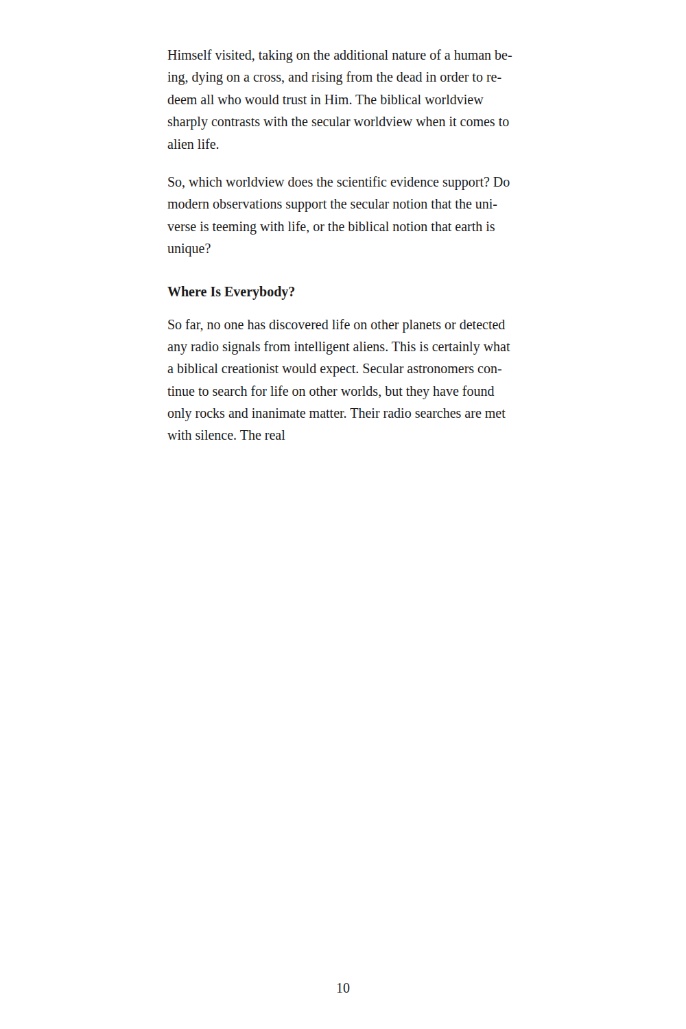Himself visited, taking on the additional nature of a human being, dying on a cross, and rising from the dead in order to redeem all who would trust in Him. The biblical worldview sharply contrasts with the secular worldview when it comes to alien life.
So, which worldview does the scientific evidence support? Do modern observations support the secular notion that the universe is teeming with life, or the biblical notion that earth is unique?
Where Is Everybody?
So far, no one has discovered life on other planets or detected any radio signals from intelligent aliens. This is certainly what a biblical creationist would expect. Secular astronomers continue to search for life on other worlds, but they have found only rocks and inanimate matter. Their radio searches are met with silence. The real
10